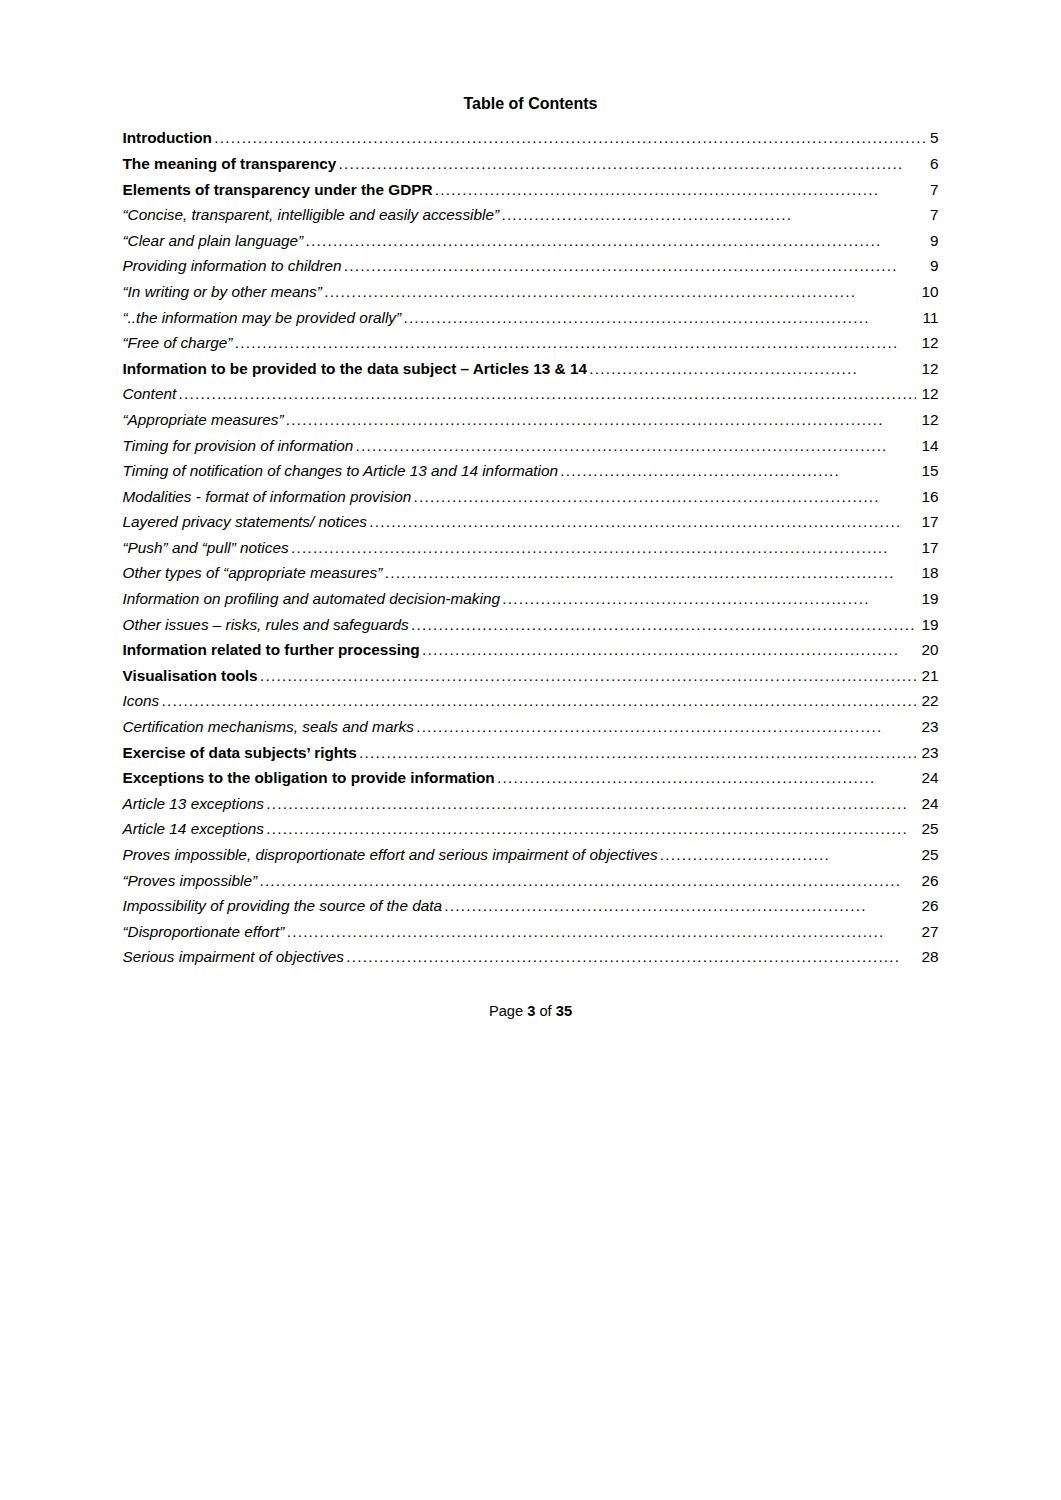Table of Contents
Introduction.......................................................................................................................................... 5
The meaning of transparency....................................................................................................... 6
Elements of transparency under the GDPR................................................................................. 7
“Concise, transparent, intelligible and easily accessible”..................................................... 7
“Clear and plain language”......................................................................................................... 9
Providing information to children..................................................................................................... 9
“In writing or by other means”................................................................................................. 10
“..the information may be provided orally”..................................................................................... 11
“Free of charge”......................................................................................................................... 12
Information to be provided to the data subject – Articles 13 & 14................................................. 12
Content......................................................................................................................................... 12
“Appropriate measures”............................................................................................................. 12
Timing for provision of information................................................................................................. 14
Timing of notification of changes to Article 13 and 14 information................................................... 15
Modalities - format of information provision..................................................................................... 16
Layered privacy statements/ notices................................................................................................. 17
“Push” and “pull” notices............................................................................................................. 17
Other types of “appropriate measures”............................................................................................. 18
Information on profiling and automated decision-making................................................................... 19
Other issues – risks, rules and safeguards............................................................................................. 19
Information related to further processing....................................................................................... 20
Visualisation tools......................................................................................................................... 21
Icons............................................................................................................................................. 22
Certification mechanisms, seals and marks..................................................................................... 23
Exercise of data subjects’ rights....................................................................................................... 23
Exceptions to the obligation to provide information..................................................................... 24
Article 13 exceptions..................................................................................................................... 24
Article 14 exceptions..................................................................................................................... 25
Proves impossible, disproportionate effort and serious impairment of objectives............................... 25
“Proves impossible”..................................................................................................................... 26
Impossibility of providing the source of the data............................................................................. 26
“Disproportionate effort”............................................................................................................. 27
Serious impairment of objectives..................................................................................................... 28
Page 3 of 35